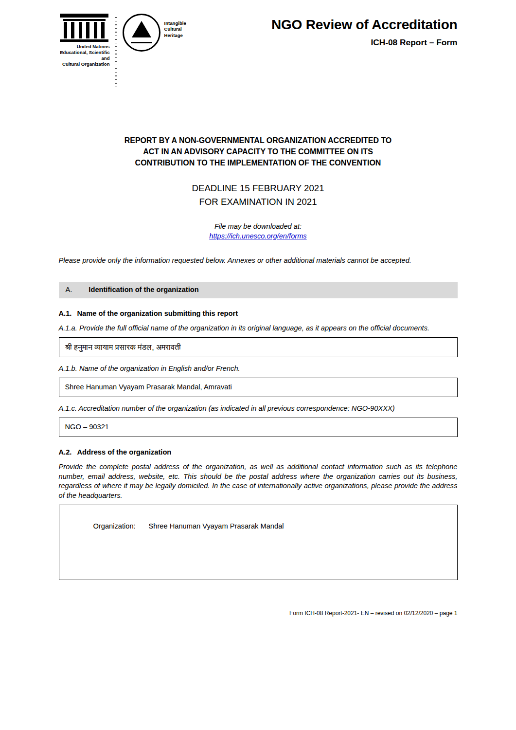United Nations
Educational, Scientific and
Cultural Organization
Intangible
Cultural
Heritage
NGO Review of Accreditation
ICH-08 Report – Form
Report by a non-governmental organization accredited to
act in an advisory capacity to the Committee on its
contribution to the implementation of the Convention
DEADLINE 15 FEBRUARY 2021
FOR EXAMINATION IN 2021
File may be downloaded at:
https://ich.unesco.org/en/forms
Please provide only the information requested below. Annexes or other additional materials cannot be accepted.
A. Identification of the organization
A.1. Name of the organization submitting this report
A.1.a. Provide the full official name of the organization in its original language, as it appears on the official documents.
श्री हनुमान व्यायाम प्रसारक मंडल, अमरावती
A.1.b. Name of the organization in English and/or French.
Shree Hanuman Vyayam Prasarak Mandal, Amravati
A.1.c. Accreditation number of the organization (as indicated in all previous correspondence: NGO-90XXX)
NGO – 90321
A.2. Address of the organization
Provide the complete postal address of the organization, as well as additional contact information such as its telephone number, email address, website, etc. This should be the postal address where the organization carries out its business, regardless of where it may be legally domiciled. In the case of internationally active organizations, please provide the address of the headquarters.
Organization: Shree Hanuman Vyayam Prasarak Mandal
Form ICH-08 Report-2021- EN – revised on 02/12/2020 – page 1